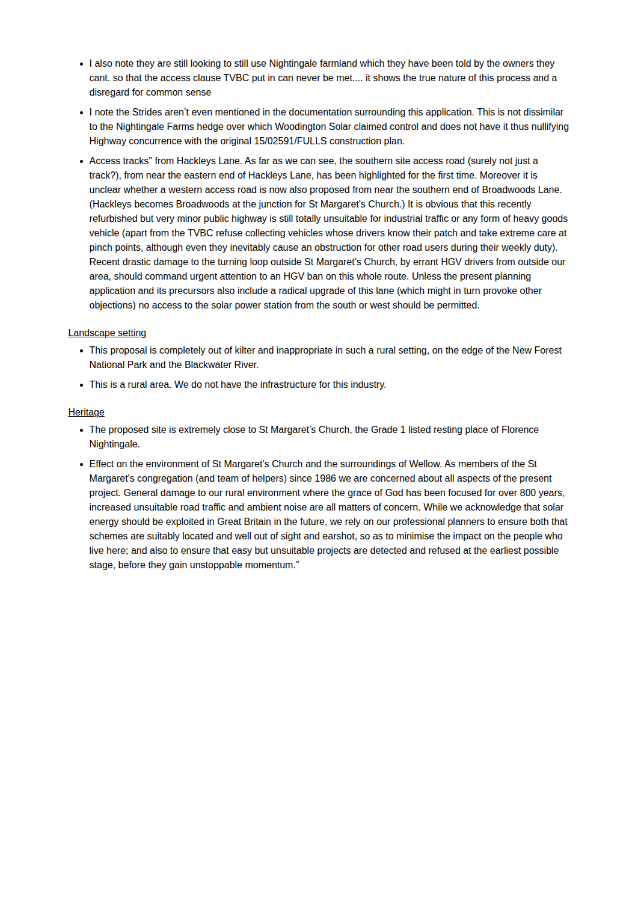I also note they are still looking to still use Nightingale farmland which they have been told by the owners they cant. so that the access clause TVBC put in can never be met.... it shows the true nature of this process and a disregard for common sense
I note the Strides aren’t even mentioned in the documentation surrounding this application. This is not dissimilar to the Nightingale Farms hedge over which Woodington Solar claimed control and does not have it thus nullifying Highway concurrence with the original 15/02591/FULLS construction plan.
Access tracks" from Hackleys Lane. As far as we can see, the southern site access road (surely not just a track?), from near the eastern end of Hackleys Lane, has been highlighted for the first time. Moreover it is unclear whether a western access road is now also proposed from near the southern end of Broadwoods Lane. (Hackleys becomes Broadwoods at the junction for St Margaret's Church.) It is obvious that this recently refurbished but very minor public highway is still totally unsuitable for industrial traffic or any form of heavy goods vehicle (apart from the TVBC refuse collecting vehicles whose drivers know their patch and take extreme care at pinch points, although even they inevitably cause an obstruction for other road users during their weekly duty). Recent drastic damage to the turning loop outside St Margaret's Church, by errant HGV drivers from outside our area, should command urgent attention to an HGV ban on this whole route. Unless the present planning application and its precursors also include a radical upgrade of this lane (which might in turn provoke other objections) no access to the solar power station from the south or west should be permitted.
Landscape setting
This proposal is completely out of kilter and inappropriate in such a rural setting, on the edge of the New Forest National Park and the Blackwater River.
This is a rural area. We do not have the infrastructure for this industry.
Heritage
The proposed site is extremely close to St Margaret’s Church, the Grade 1 listed resting place of Florence Nightingale.
Effect on the environment of St Margaret's Church and the surroundings of Wellow. As members of the St Margaret's congregation (and team of helpers) since 1986 we are concerned about all aspects of the present project. General damage to our rural environment where the grace of God has been focused for over 800 years, increased unsuitable road traffic and ambient noise are all matters of concern. While we acknowledge that solar energy should be exploited in Great Britain in the future, we rely on our professional planners to ensure both that schemes are suitably located and well out of sight and earshot, so as to minimise the impact on the people who live here; and also to ensure that easy but unsuitable projects are detected and refused at the earliest possible stage, before they gain unstoppable momentum.”